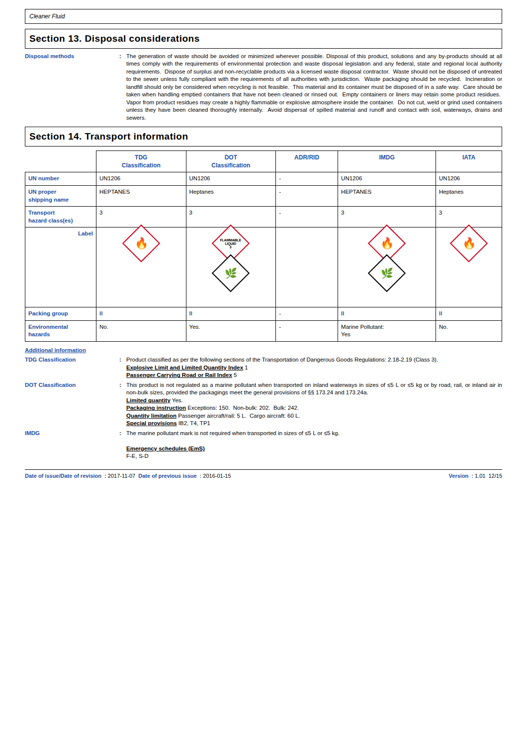Cleaner Fluid
Section 13. Disposal considerations
Disposal methods
:
The generation of waste should be avoided or minimized wherever possible. Disposal of this product, solutions and any by-products should at all times comply with the requirements of environmental protection and waste disposal legislation and any federal, state and regional local authority requirements. Dispose of surplus and non-recyclable products via a licensed waste disposal contractor. Waste should not be disposed of untreated to the sewer unless fully compliant with the requirements of all authorities with jurisdiction. Waste packaging should be recycled. Incineration or landfill should only be considered when recycling is not feasible. This material and its container must be disposed of in a safe way. Care should be taken when handling emptied containers that have not been cleaned or rinsed out. Empty containers or liners may retain some product residues. Vapor from product residues may create a highly flammable or explosive atmosphere inside the container. Do not cut, weld or grind used containers unless they have been cleaned thoroughly internally. Avoid dispersal of spilled material and runoff and contact with soil, waterways, drains and sewers.
Section 14. Transport information
| | TDG Classification | DOT Classification | ADR/RID | IMDG | IATA |
| --- | --- | --- | --- | --- | --- |
| UN number | UN1206 | UN1206 | - | UN1206 | UN1206 |
| UN proper shipping name | HEPTANES | Heptanes | - | HEPTANES | Heptanes |
| Transport hazard class(es) | 3 | 3 | - | 3 | 3 |
| Label | 🔥 | FLAMMABLE LIQUID 3 🌿 | | 🔥 🌿 | 🔥 |
| Packing group | II | II | - | II | II |
| Environmental hazards | No. | Yes. | - | Marine Pollutant: Yes | No. |
Additional information
TDG Classification
:
Product classified as per the following sections of the Transportation of Dangerous Goods Regulations: 2.18-2.19 (Class 3).
Explosive Limit and Limited Quantity Index 1
Passenger Carrying Road or Rail Index 5
DOT Classification
:
This product is not regulated as a marine pollutant when transported on inland waterways in sizes of ≤5 L or ≤5 kg or by road, rail, or inland air in non-bulk sizes, provided the packagings meet the general provisions of §§ 173.24 and 173.24a.
Limited quantity Yes.
Packaging instruction Exceptions: 150. Non-bulk: 202. Bulk: 242.
Quantity limitation Passenger aircraft/rail: 5 L. Cargo aircraft: 60 L.
Special provisions IB2, T4, TP1
IMDG
:
The marine pollutant mark is not required when transported in sizes of ≤5 L or ≤5 kg.
Emergency schedules (EmS)
F-E, S-D
Date of issue/Date of revision : 2017-11-07 Date of previous issue : 2016-01-15 Version : 1.01 12/15